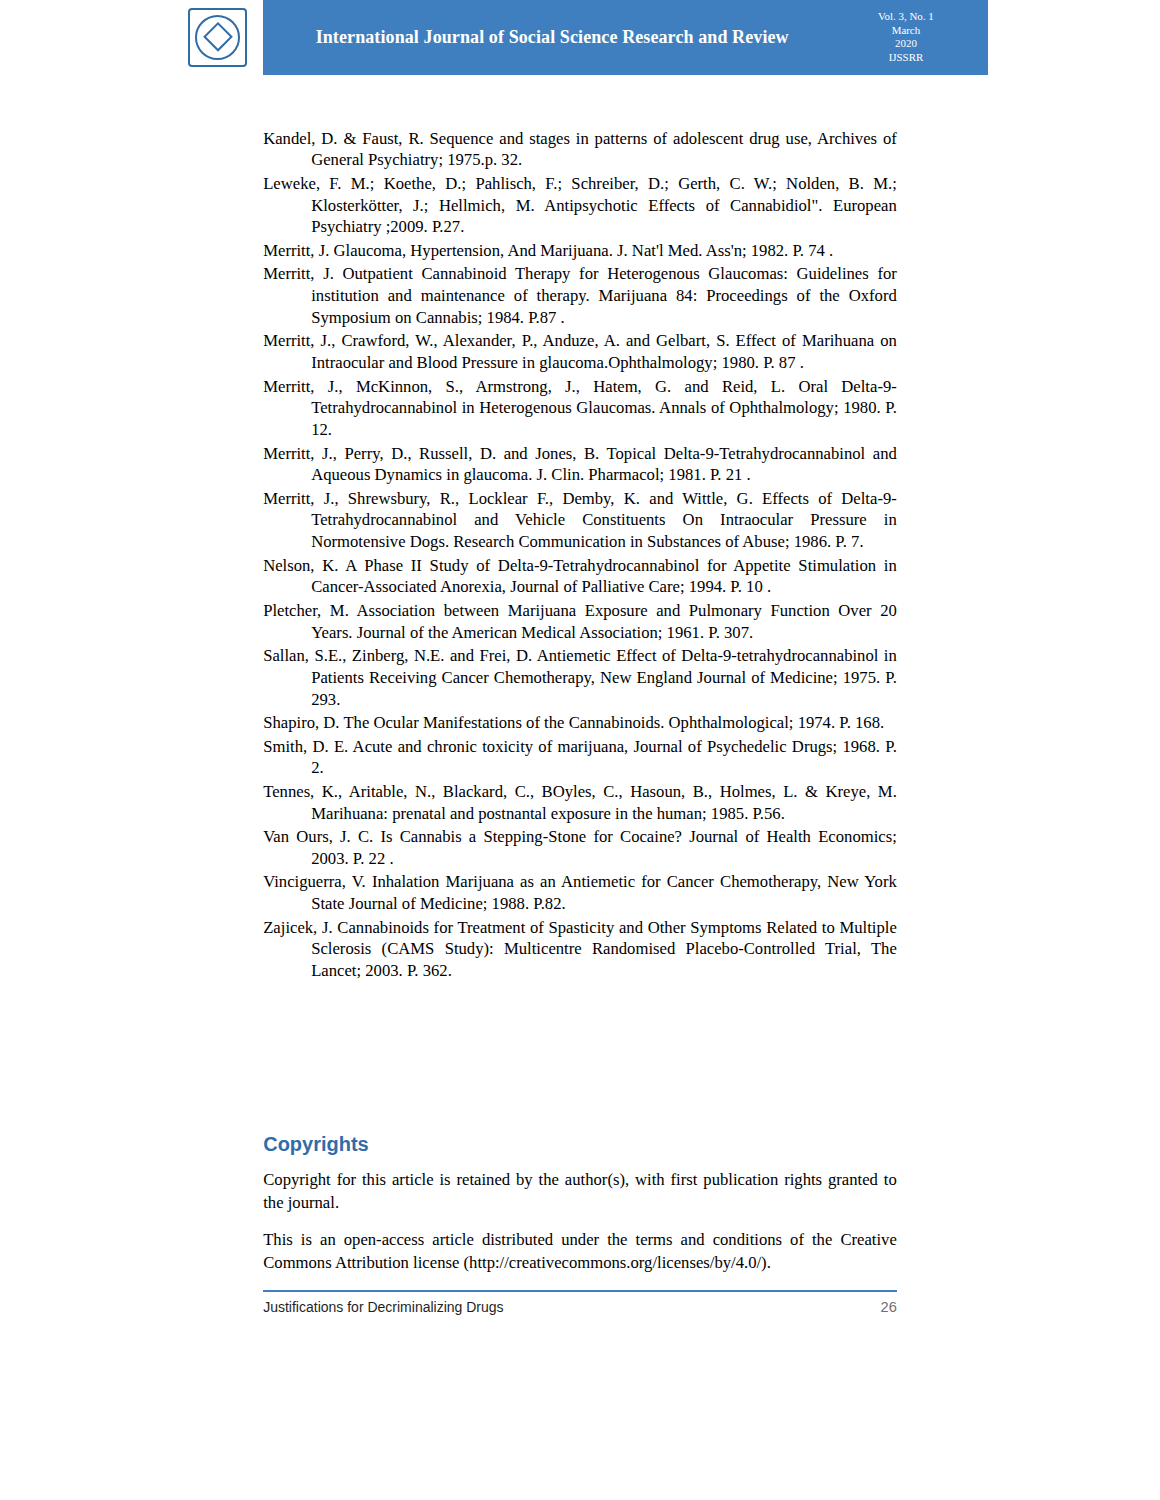International Journal of Social Science Research and Review
Vol. 3, No. 1 March 2020 IJSSRR
Kandel, D. & Faust, R. Sequence and stages in patterns of adolescent drug use, Archives of General Psychiatry; 1975.p. 32.
Leweke, F. M.; Koethe, D.; Pahlisch, F.; Schreiber, D.; Gerth, C. W.; Nolden, B. M.; Klosterkötter, J.; Hellmich, M. Antipsychotic Effects of Cannabidiol". European Psychiatry ;2009. P.27.
Merritt, J. Glaucoma, Hypertension, And Marijuana. J. Nat'l Med. Ass'n; 1982. P. 74 .
Merritt, J. Outpatient Cannabinoid Therapy for Heterogenous Glaucomas: Guidelines for institution and maintenance of therapy. Marijuana 84: Proceedings of the Oxford Symposium on Cannabis; 1984. P.87 .
Merritt, J., Crawford, W., Alexander, P., Anduze, A. and Gelbart, S. Effect of Marihuana on Intraocular and Blood Pressure in glaucoma.Ophthalmology; 1980. P. 87 .
Merritt, J., McKinnon, S., Armstrong, J., Hatem, G. and Reid, L. Oral Delta-9-Tetrahydrocannabinol in Heterogenous Glaucomas. Annals of Ophthalmology; 1980. P. 12.
Merritt, J., Perry, D., Russell, D. and Jones, B. Topical Delta-9-Tetrahydrocannabinol and Aqueous Dynamics in glaucoma. J. Clin. Pharmacol; 1981. P. 21 .
Merritt, J., Shrewsbury, R., Locklear F., Demby, K. and Wittle, G. Effects of Delta-9-Tetrahydrocannabinol and Vehicle Constituents On Intraocular Pressure in Normotensive Dogs. Research Communication in Substances of Abuse; 1986. P. 7.
Nelson, K. A Phase II Study of Delta-9-Tetrahydrocannabinol for Appetite Stimulation in Cancer-Associated Anorexia, Journal of Palliative Care; 1994. P. 10 .
Pletcher, M. Association between Marijuana Exposure and Pulmonary Function Over 20 Years. Journal of the American Medical Association; 1961. P. 307.
Sallan, S.E., Zinberg, N.E. and Frei, D. Antiemetic Effect of Delta-9-tetrahydrocannabinol in Patients Receiving Cancer Chemotherapy, New England Journal of Medicine; 1975. P. 293.
Shapiro, D. The Ocular Manifestations of the Cannabinoids. Ophthalmological; 1974. P. 168.
Smith, D. E. Acute and chronic toxicity of marijuana, Journal of Psychedelic Drugs; 1968. P. 2.
Tennes, K., Aritable, N., Blackard, C., BOyles, C., Hasoun, B., Holmes, L. & Kreye, M. Marihuana: prenatal and postnantal exposure in the human; 1985. P.56.
Van Ours, J. C. Is Cannabis a Stepping-Stone for Cocaine? Journal of Health Economics; 2003. P. 22 .
Vinciguerra, V. Inhalation Marijuana as an Antiemetic for Cancer Chemotherapy, New York State Journal of Medicine; 1988. P.82.
Zajicek, J. Cannabinoids for Treatment of Spasticity and Other Symptoms Related to Multiple Sclerosis (CAMS Study): Multicentre Randomised Placebo-Controlled Trial, The Lancet; 2003. P. 362.
Copyrights
Copyright for this article is retained by the author(s), with first publication rights granted to the journal.
This is an open-access article distributed under the terms and conditions of the Creative Commons Attribution license (http://creativecommons.org/licenses/by/4.0/).
Justifications for Decriminalizing Drugs 26